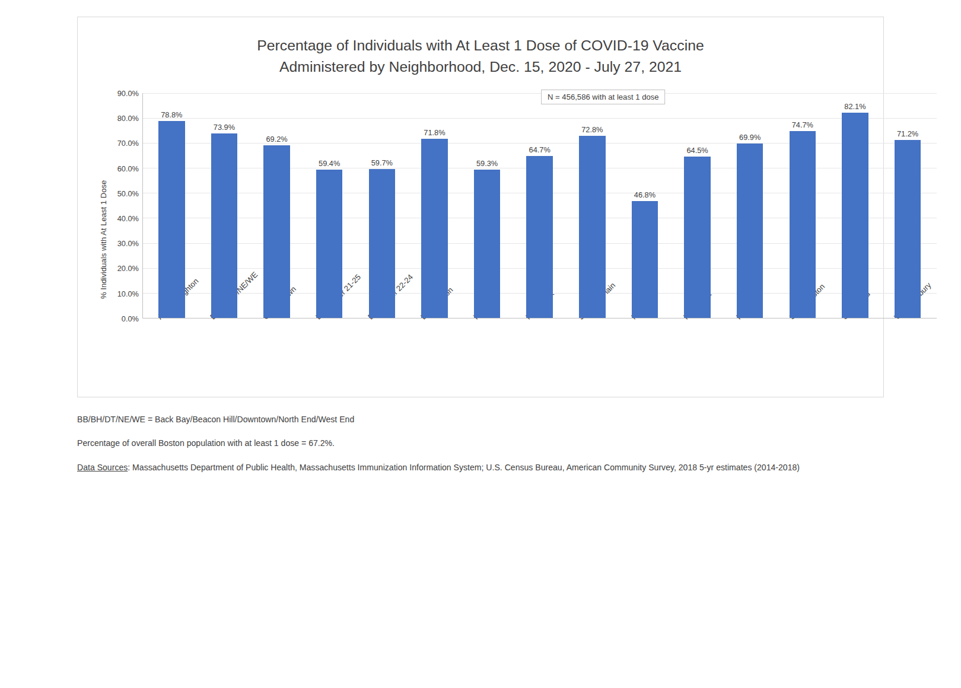Percentage of Individuals with At Least 1 Dose of COVID-19 Vaccine
Administered by Neighborhood, Dec. 15, 2020 - July 27, 2021
% Individuals with At Least 1 Dose
90.0% 80.0% 70.0% 60.0% 50.0% 40.0% 30.0% 20.0% 10.0% 0.0%
N = 456,586 with at least 1 dose
78.8%
73.9%
69.2%
59.4%
59.7%
71.8%
59.3%
64.7%
72.8%
46.8%
64.5%
69.9%
74.7%
82.1%
71.2%
Allston/Brighton
BB/BH/DT/NE/WE
Charlestown
Dorchester 21-25
Dorchester 22-24
East Boston
Fenway
Hyde Park
Jamaica Plain
Mattapan
Roslindale
Roxbury
South Boston
South End
West Roxbury
BB/BH/DT/NE/WE = Back Bay/Beacon Hill/Downtown/North End/West End
Percentage of overall Boston population with at least 1 dose = 67.2%.
Data Sources: Massachusetts Department of Public Health, Massachusetts Immunization Information System; U.S. Census Bureau, American Community Survey, 2018 5-yr estimates (2014-2018)